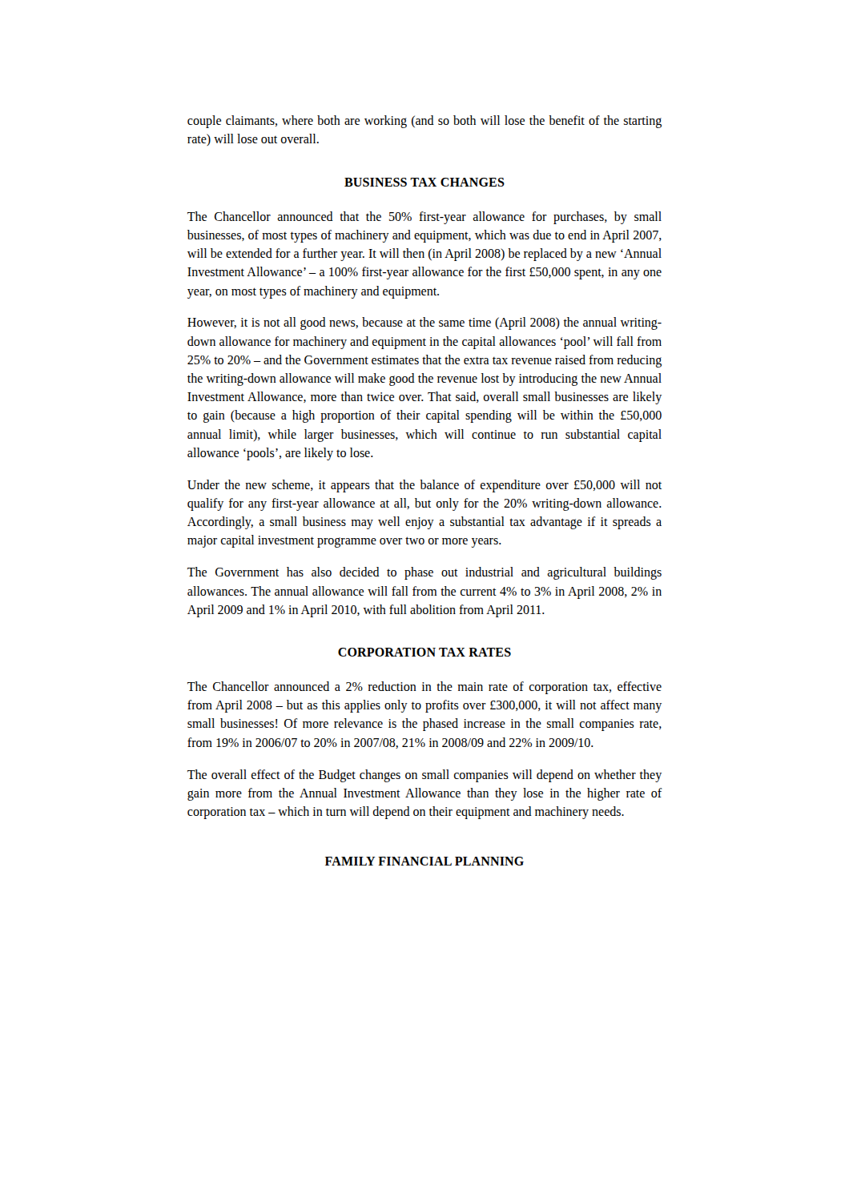couple claimants, where both are working (and so both will lose the benefit of the starting rate) will lose out overall.
BUSINESS TAX CHANGES
The Chancellor announced that the 50% first-year allowance for purchases, by small businesses, of most types of machinery and equipment, which was due to end in April 2007, will be extended for a further year. It will then (in April 2008) be replaced by a new ‘Annual Investment Allowance’ – a 100% first-year allowance for the first £50,000 spent, in any one year, on most types of machinery and equipment.
However, it is not all good news, because at the same time (April 2008) the annual writing-down allowance for machinery and equipment in the capital allowances ‘pool’ will fall from 25% to 20% – and the Government estimates that the extra tax revenue raised from reducing the writing-down allowance will make good the revenue lost by introducing the new Annual Investment Allowance, more than twice over. That said, overall small businesses are likely to gain (because a high proportion of their capital spending will be within the £50,000 annual limit), while larger businesses, which will continue to run substantial capital allowance ‘pools’, are likely to lose.
Under the new scheme, it appears that the balance of expenditure over £50,000 will not qualify for any first-year allowance at all, but only for the 20% writing-down allowance. Accordingly, a small business may well enjoy a substantial tax advantage if it spreads a major capital investment programme over two or more years.
The Government has also decided to phase out industrial and agricultural buildings allowances. The annual allowance will fall from the current 4% to 3% in April 2008, 2% in April 2009 and 1% in April 2010, with full abolition from April 2011.
CORPORATION TAX RATES
The Chancellor announced a 2% reduction in the main rate of corporation tax, effective from April 2008 – but as this applies only to profits over £300,000, it will not affect many small businesses! Of more relevance is the phased increase in the small companies rate, from 19% in 2006/07 to 20% in 2007/08, 21% in 2008/09 and 22% in 2009/10.
The overall effect of the Budget changes on small companies will depend on whether they gain more from the Annual Investment Allowance than they lose in the higher rate of corporation tax – which in turn will depend on their equipment and machinery needs.
FAMILY FINANCIAL PLANNING